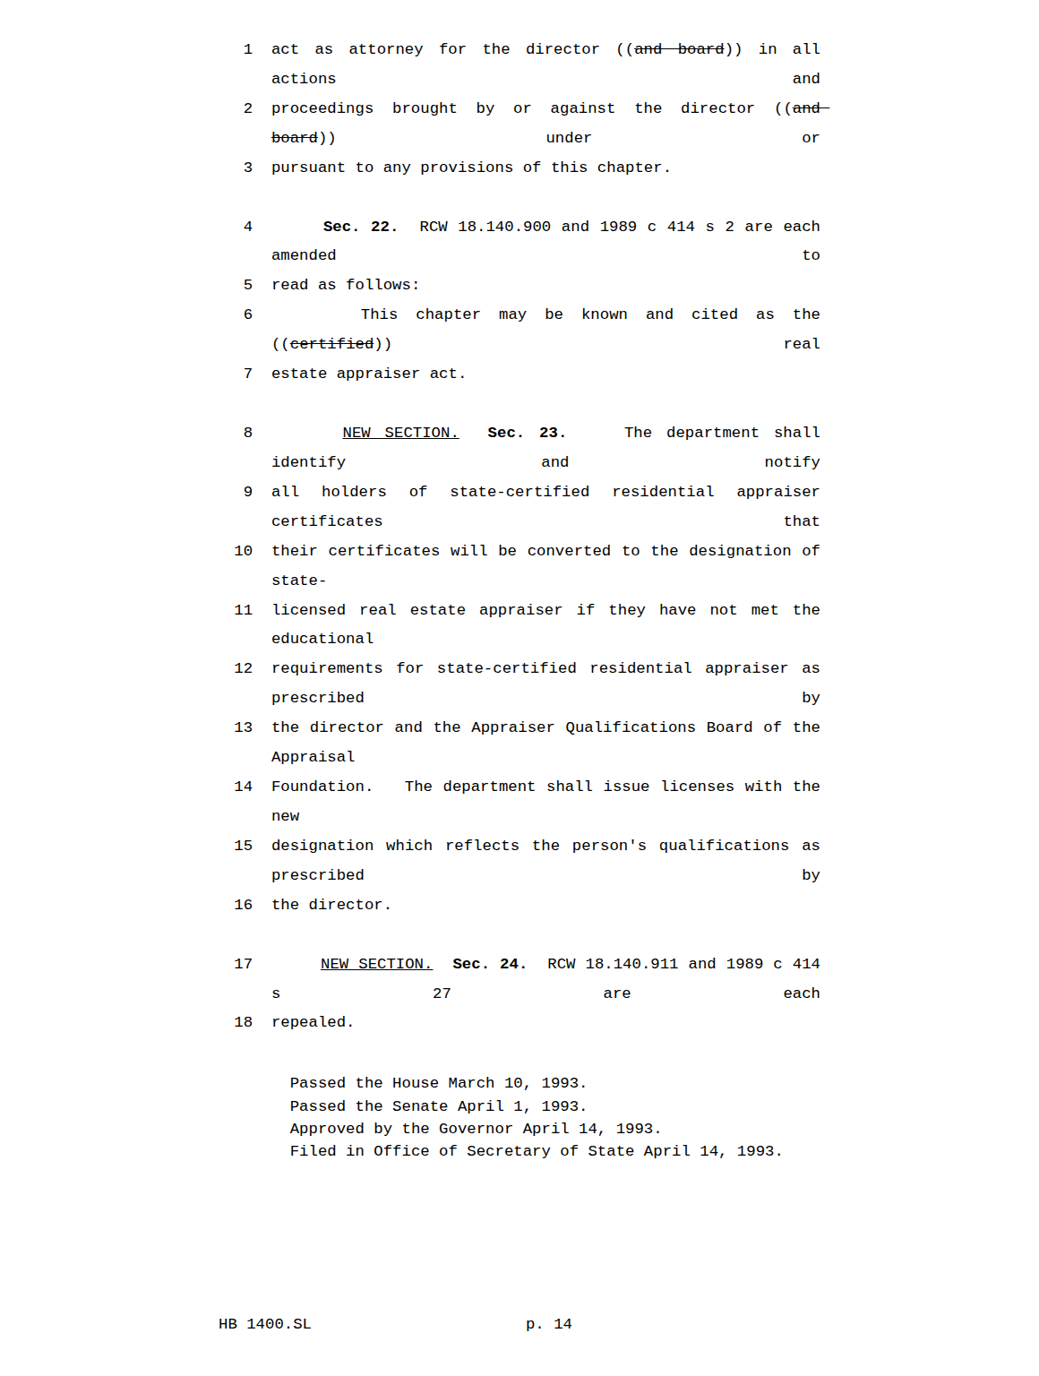1
act as attorney for the director ((and board)) in all actions and
2
proceedings brought by or against the director ((and board)) under or
3
pursuant to any provisions of this chapter.
4
Sec. 22. RCW 18.140.900 and 1989 c 414 s 2 are each amended to
5
read as follows:
6
This chapter may be known and cited as the ((certified)) real
7
estate appraiser act.
8
NEW SECTION. Sec. 23. The department shall identify and notify
9
all holders of state-certified residential appraiser certificates that
10
their certificates will be converted to the designation of state-
11
licensed real estate appraiser if they have not met the educational
12
requirements for state-certified residential appraiser as prescribed by
13
the director and the Appraiser Qualifications Board of the Appraisal
14
Foundation. The department shall issue licenses with the new
15
designation which reflects the person's qualifications as prescribed by
16
the director.
17
NEW SECTION. Sec. 24. RCW 18.140.911 and 1989 c 414 s 27 are each
18
repealed.
Passed the House March 10, 1993.
Passed the Senate April 1, 1993.
Approved by the Governor April 14, 1993.
Filed in Office of Secretary of State April 14, 1993.
HB 1400.SL
p. 14